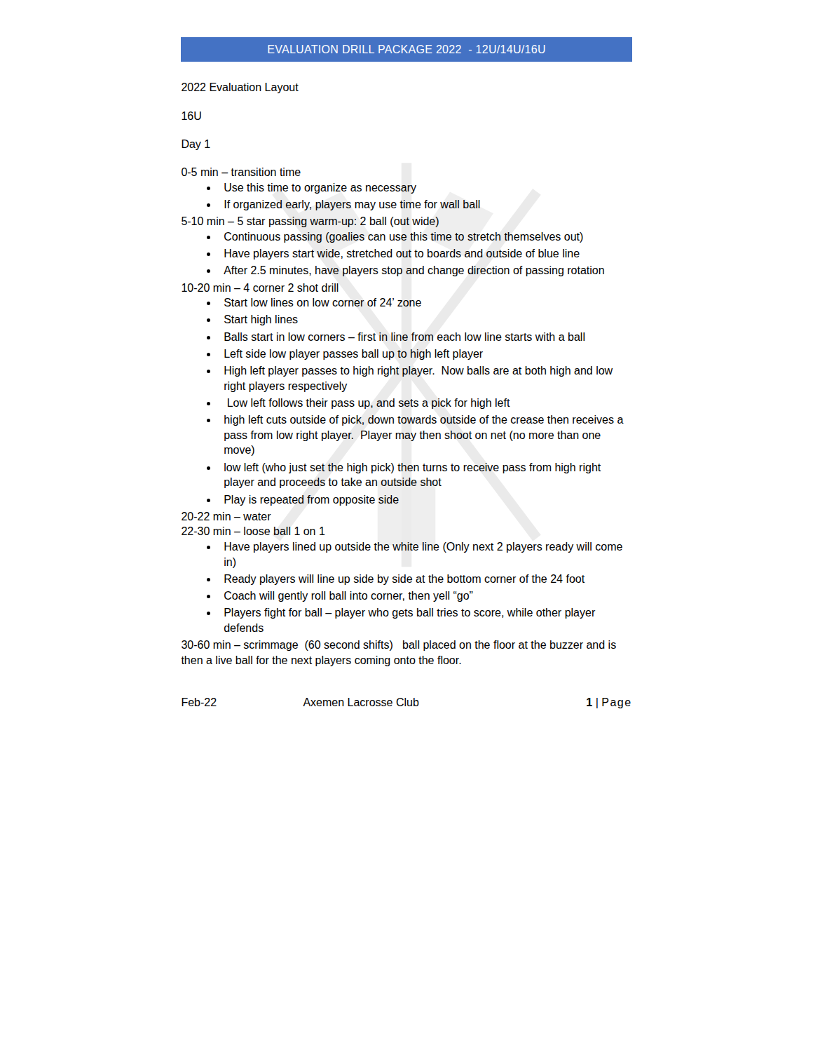EVALUATION DRILL PACKAGE 2022 - 12U/14U/16U
2022 Evaluation Layout
16U
Day 1
0-5 min – transition time
Use this time to organize as necessary
If organized early, players may use time for wall ball
5-10 min – 5 star passing warm-up: 2 ball (out wide)
Continuous passing (goalies can use this time to stretch themselves out)
Have players start wide, stretched out to boards and outside of blue line
After 2.5 minutes, have players stop and change direction of passing rotation
10-20 min – 4 corner 2 shot drill
Start low lines on low corner of 24’ zone
Start high lines
Balls start in low corners – first in line from each low line starts with a ball
Left side low player passes ball up to high left player
High left player passes to high right player. Now balls are at both high and low right players respectively
Low left follows their pass up, and sets a pick for high left
high left cuts outside of pick, down towards outside of the crease then receives a pass from low right player. Player may then shoot on net (no more than one move)
low left (who just set the high pick) then turns to receive pass from high right player and proceeds to take an outside shot
Play is repeated from opposite side
20-22 min – water
22-30 min – loose ball 1 on 1
Have players lined up outside the white line (Only next 2 players ready will come in)
Ready players will line up side by side at the bottom corner of the 24 foot
Coach will gently roll ball into corner, then yell “go”
Players fight for ball – player who gets ball tries to score, while other player defends
30-60 min – scrimmage (60 second shifts) ball placed on the floor at the buzzer and is then a live ball for the next players coming onto the floor.
Feb-22
Axemen Lacrosse Club
1 | Page